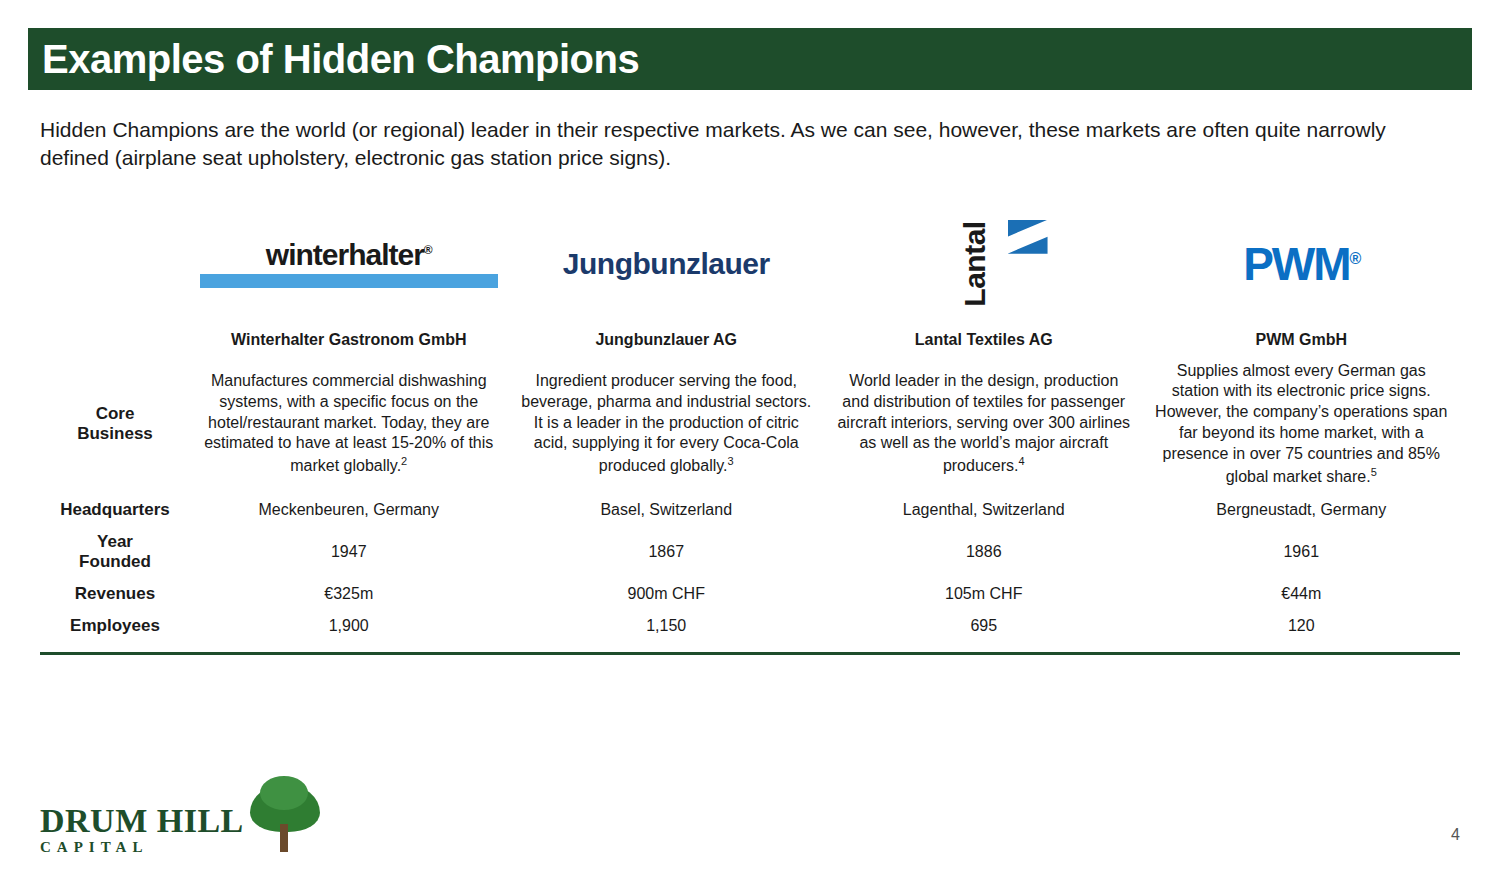Examples of Hidden Champions
Hidden Champions are the world (or regional) leader in their respective markets. As we can see, however, these markets are often quite narrowly defined (airplane seat upholstery, electronic gas station price signs).
| | winterhalter ® | Jungbunzlauer | Lantal | PWM ® |
| | Winterhalter Gastronom GmbH | Jungbunzlauer AG | Lantal Textiles AG | PWM GmbH |
| Core Business | Manufactures commercial dishwashing systems, with a specific focus on the hotel/restaurant market. Today, they are estimated to have at least 15-20% of this market globally. 2 | Ingredient producer serving the food, beverage, pharma and industrial sectors. It is a leader in the production of citric acid, supplying it for every Coca-Cola produced globally. 3 | World leader in the design, production and distribution of textiles for passenger aircraft interiors, serving over 300 airlines as well as the world’s major aircraft producers. 4 | Supplies almost every German gas station with its electronic price signs. However, the company’s operations span far beyond its home market, with a presence in over 75 countries and 85% global market share. 5 |
| Headquarters | Meckenbeuren, Germany | Basel, Switzerland | Lagenthal, Switzerland | Bergneustadt, Germany |
| Year Founded | 1947 | 1867 | 1886 | 1961 |
| Revenues | €325m | 900m CHF | 105m CHF | €44m |
| Employees | 1,900 | 1,150 | 695 | 120 |
DRUM HILL
CAPITAL
4